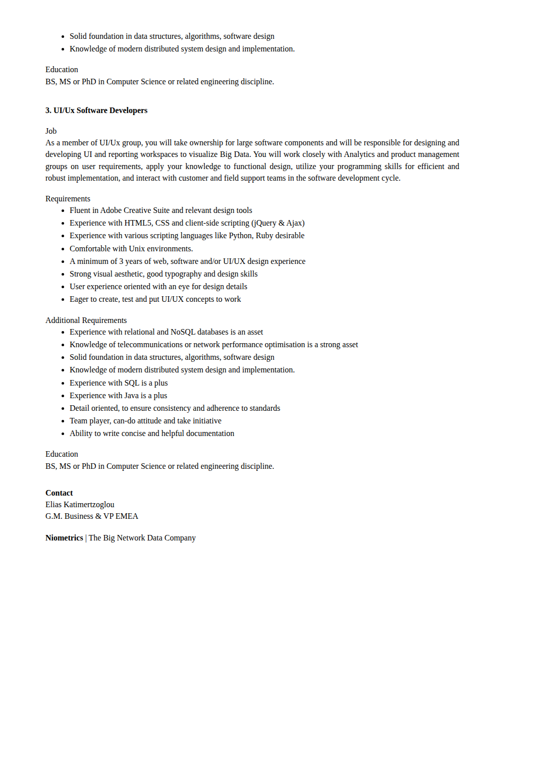Solid foundation in data structures, algorithms, software design
Knowledge of modern distributed system design and implementation.
Education
BS, MS or PhD in Computer Science or related engineering discipline.
3. UI/Ux Software Developers
Job
As a member of UI/Ux group, you will take ownership for large software components and will be responsible for designing and developing UI and reporting workspaces to visualize Big Data. You will work closely with Analytics and product management groups on user requirements, apply your knowledge to functional design, utilize your programming skills for efficient and robust implementation, and interact with customer and field support teams in the software development cycle.
Requirements
Fluent in Adobe Creative Suite and relevant design tools
Experience with HTML5, CSS and client-side scripting (jQuery & Ajax)
Experience with various scripting languages like Python, Ruby desirable
Comfortable with Unix environments.
A minimum of 3 years of web, software and/or UI/UX design experience
Strong visual aesthetic, good typography and design skills
User experience oriented with an eye for design details
Eager to create, test and put UI/UX concepts to work
Additional Requirements
Experience with relational and NoSQL databases is an asset
Knowledge of telecommunications or network performance optimisation is a strong asset
Solid foundation in data structures, algorithms, software design
Knowledge of modern distributed system design and implementation.
Experience with SQL is a plus
Experience with Java is a plus
Detail oriented, to ensure consistency and adherence to standards
Team player, can-do attitude and take initiative
Ability to write concise and helpful documentation
Education
BS, MS or PhD in Computer Science or related engineering discipline.
Contact
Elias Katimertzoglou
G.M. Business & VP EMEA
Niometrics | The Big Network Data Company